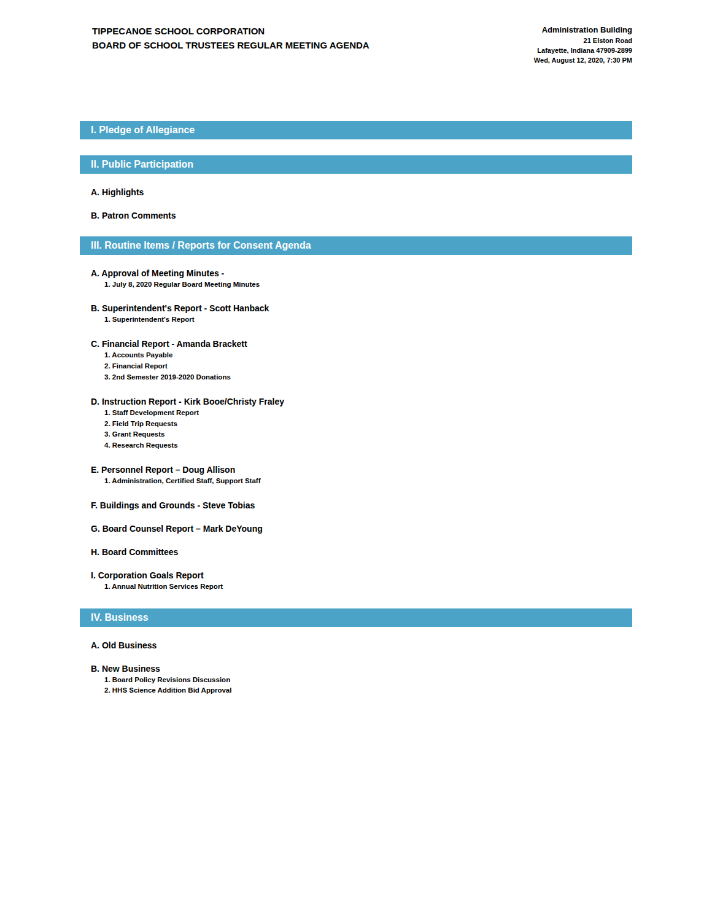TIPPECANOE SCHOOL CORPORATION
BOARD OF SCHOOL TRUSTEES REGULAR MEETING AGENDA
Administration Building
21 Elston Road
Lafayette, Indiana 47909-2899
Wed, August 12, 2020, 7:30 PM
I. Pledge of Allegiance
II. Public Participation
A. Highlights
B. Patron Comments
III. Routine Items / Reports for Consent Agenda
A. Approval of Meeting Minutes -
1. July 8, 2020 Regular Board Meeting Minutes
B. Superintendent's Report - Scott Hanback
1. Superintendent's Report
C. Financial Report - Amanda Brackett
1. Accounts Payable
2. Financial Report
3. 2nd Semester 2019-2020 Donations
D. Instruction Report - Kirk Booe/Christy Fraley
1. Staff Development Report
2. Field Trip Requests
3. Grant Requests
4. Research Requests
E. Personnel Report – Doug Allison
1. Administration, Certified Staff, Support Staff
F. Buildings and Grounds - Steve Tobias
G. Board Counsel Report – Mark DeYoung
H. Board Committees
I. Corporation Goals Report
1. Annual Nutrition Services Report
IV. Business
A. Old Business
B. New Business
1. Board Policy Revisions Discussion
2. HHS Science Addition Bid Approval